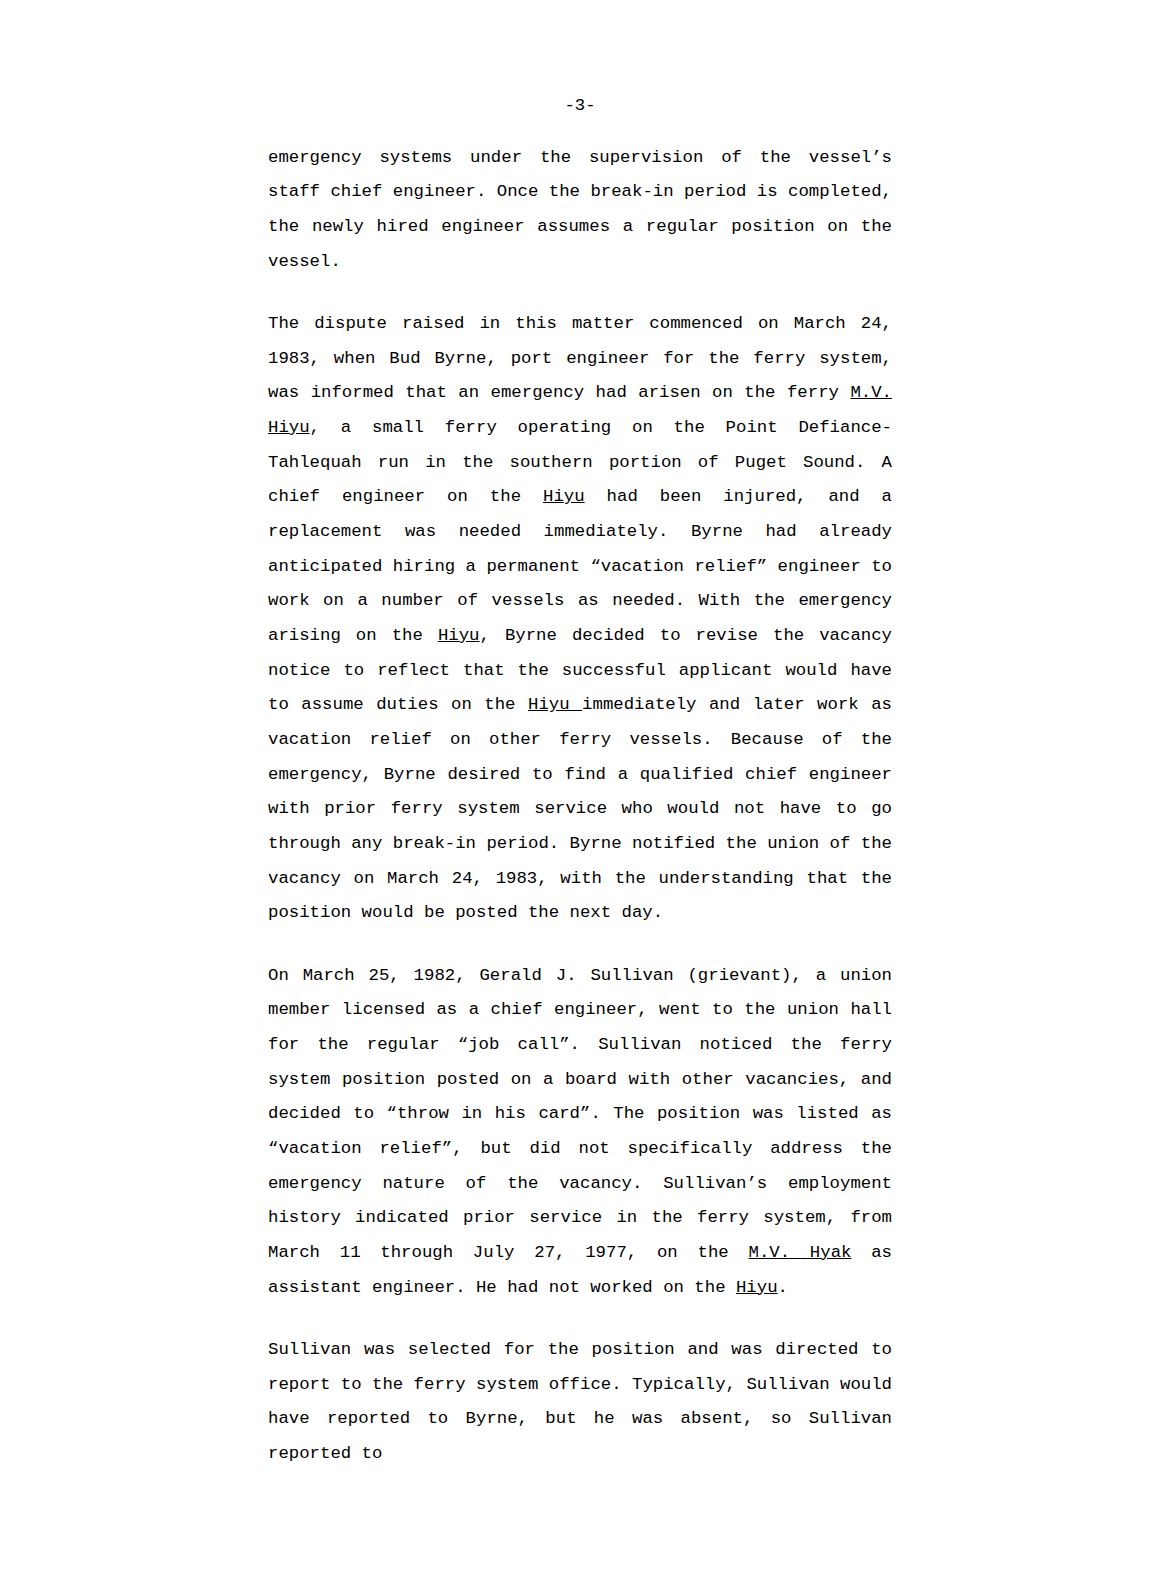-3-
emergency systems under the supervision of the vessel’s staff chief engineer. Once the break-in period is completed, the newly hired engineer assumes a regular position on the vessel.
The dispute raised in this matter commenced on March 24, 1983, when Bud Byrne, port engineer for the ferry system, was informed that an emergency had arisen on the ferry M.V. Hiyu, a small ferry operating on the Point Defiance-Tahlequah run in the southern portion of Puget Sound. A chief engineer on the Hiyu had been injured, and a replacement was needed immediately. Byrne had already anticipated hiring a permanent “vacation relief” engineer to work on a number of vessels as needed. With the emergency arising on the Hiyu, Byrne decided to revise the vacancy notice to reflect that the successful applicant would have to assume duties on the Hiyu immediately and later work as vacation relief on other ferry vessels. Because of the emergency, Byrne desired to find a qualified chief engineer with prior ferry system service who would not have to go through any break-in period. Byrne notified the union of the vacancy on March 24, 1983, with the understanding that the position would be posted the next day.
On March 25, 1982, Gerald J. Sullivan (grievant), a union member licensed as a chief engineer, went to the union hall for the regular “job call”. Sullivan noticed the ferry system position posted on a board with other vacancies, and decided to “throw in his card”. The position was listed as “vacation relief”, but did not specifically address the emergency nature of the vacancy. Sullivan’s employment history indicated prior service in the ferry system, from March 11 through July 27, 1977, on the M.V. Hyak as assistant engineer. He had not worked on the Hiyu.
Sullivan was selected for the position and was directed to report to the ferry system office. Typically, Sullivan would have reported to Byrne, but he was absent, so Sullivan reported to